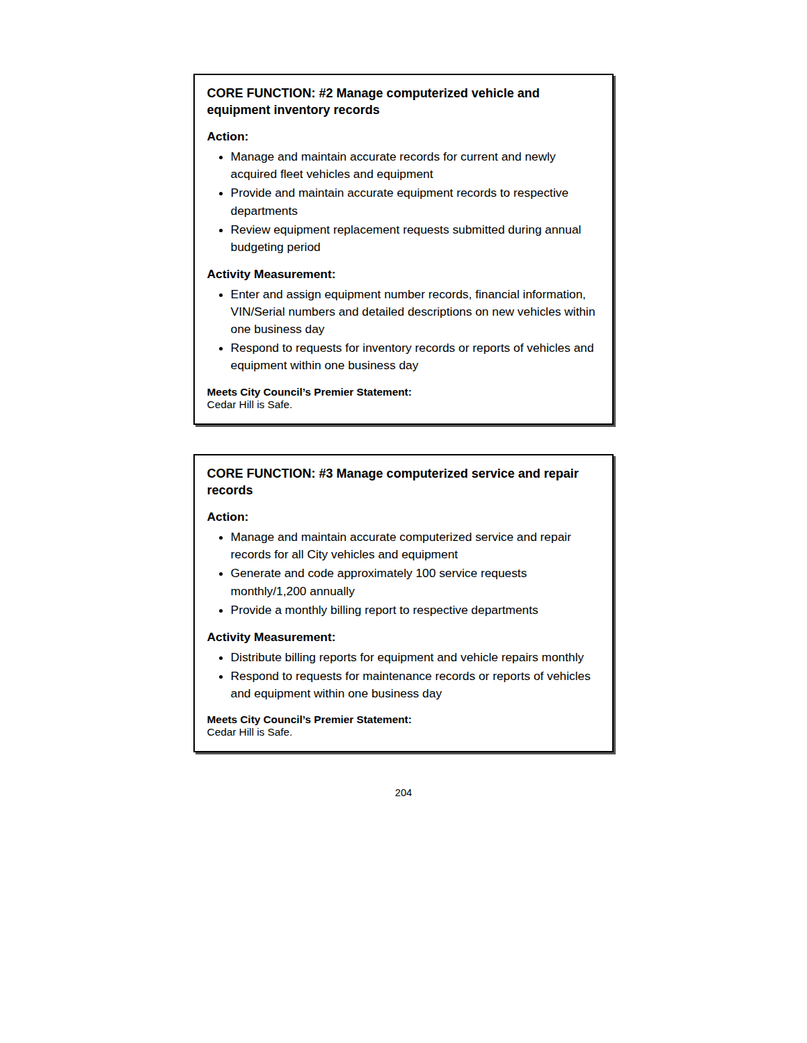CORE FUNCTION: #2 Manage computerized vehicle and equipment inventory records
Action:
Manage and maintain accurate records for current and newly acquired fleet vehicles and equipment
Provide and maintain accurate equipment records to respective departments
Review equipment replacement requests submitted during annual budgeting period
Activity Measurement:
Enter and assign equipment number records, financial information, VIN/Serial numbers and detailed descriptions on new vehicles within one business day
Respond to requests for inventory records or reports of vehicles and equipment within one business day
Meets City Council’s Premier Statement:
Cedar Hill is Safe.
CORE FUNCTION: #3 Manage computerized service and repair records
Action:
Manage and maintain accurate computerized service and repair records for all City vehicles and equipment
Generate and code approximately 100 service requests monthly/1,200 annually
Provide a monthly billing report to respective departments
Activity Measurement:
Distribute billing reports for equipment and vehicle repairs monthly
Respond to requests for maintenance records or reports of vehicles and equipment within one business day
Meets City Council’s Premier Statement:
Cedar Hill is Safe.
204